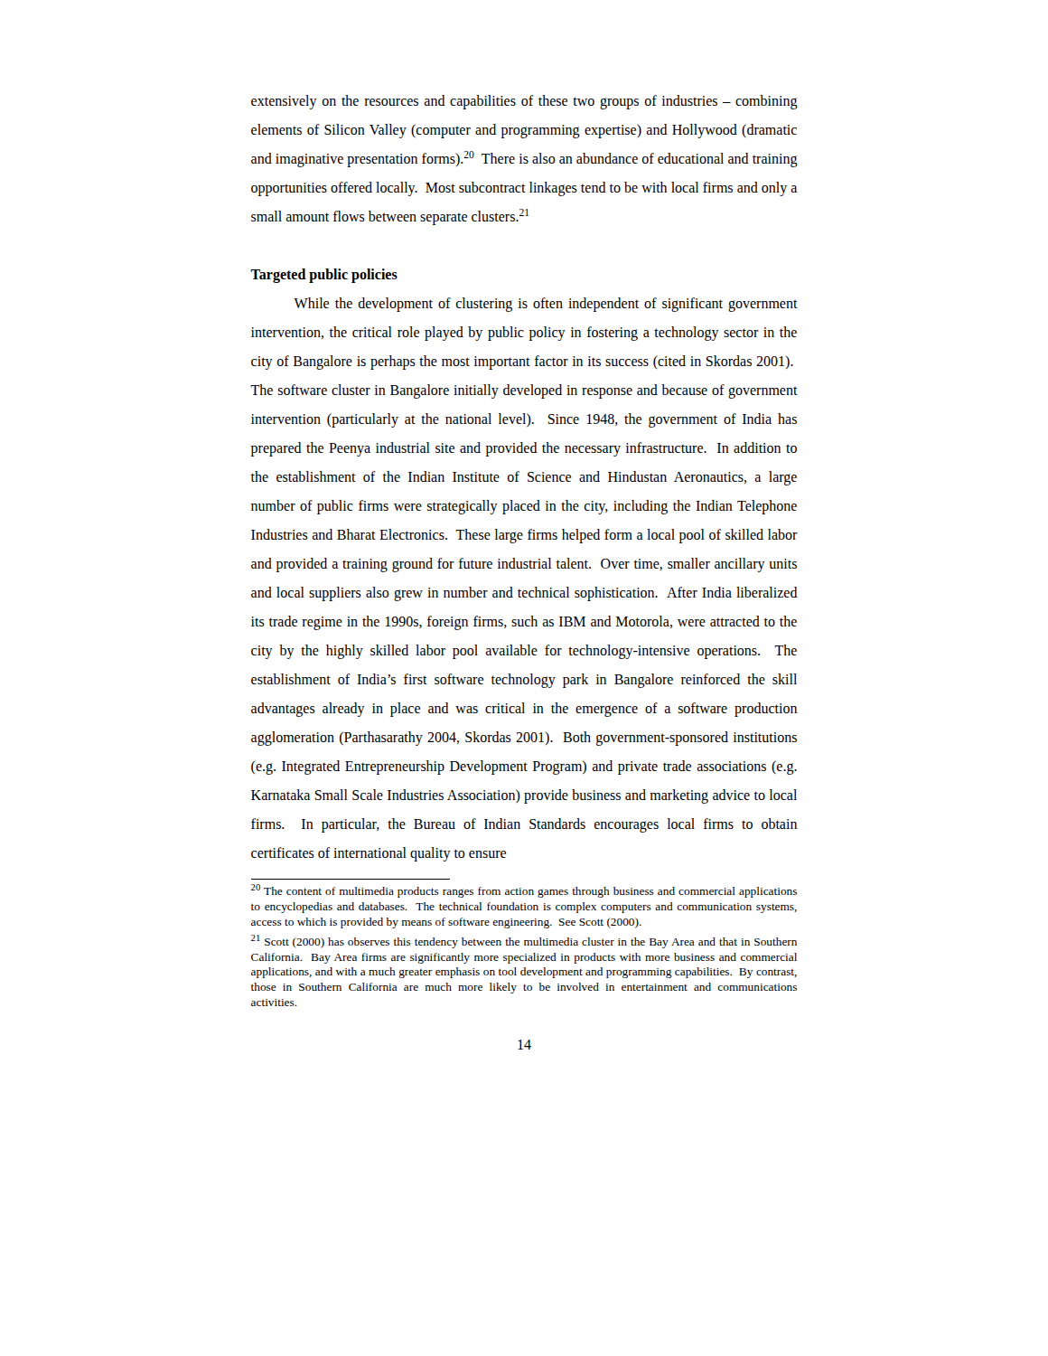extensively on the resources and capabilities of these two groups of industries – combining elements of Silicon Valley (computer and programming expertise) and Hollywood (dramatic and imaginative presentation forms).20 There is also an abundance of educational and training opportunities offered locally. Most subcontract linkages tend to be with local firms and only a small amount flows between separate clusters.21
Targeted public policies
While the development of clustering is often independent of significant government intervention, the critical role played by public policy in fostering a technology sector in the city of Bangalore is perhaps the most important factor in its success (cited in Skordas 2001). The software cluster in Bangalore initially developed in response and because of government intervention (particularly at the national level). Since 1948, the government of India has prepared the Peenya industrial site and provided the necessary infrastructure. In addition to the establishment of the Indian Institute of Science and Hindustan Aeronautics, a large number of public firms were strategically placed in the city, including the Indian Telephone Industries and Bharat Electronics. These large firms helped form a local pool of skilled labor and provided a training ground for future industrial talent. Over time, smaller ancillary units and local suppliers also grew in number and technical sophistication. After India liberalized its trade regime in the 1990s, foreign firms, such as IBM and Motorola, were attracted to the city by the highly skilled labor pool available for technology-intensive operations. The establishment of India’s first software technology park in Bangalore reinforced the skill advantages already in place and was critical in the emergence of a software production agglomeration (Parthasarathy 2004, Skordas 2001). Both government-sponsored institutions (e.g. Integrated Entrepreneurship Development Program) and private trade associations (e.g. Karnataka Small Scale Industries Association) provide business and marketing advice to local firms. In particular, the Bureau of Indian Standards encourages local firms to obtain certificates of international quality to ensure
20 The content of multimedia products ranges from action games through business and commercial applications to encyclopedias and databases. The technical foundation is complex computers and communication systems, access to which is provided by means of software engineering. See Scott (2000).
21 Scott (2000) has observes this tendency between the multimedia cluster in the Bay Area and that in Southern California. Bay Area firms are significantly more specialized in products with more business and commercial applications, and with a much greater emphasis on tool development and programming capabilities. By contrast, those in Southern California are much more likely to be involved in entertainment and communications activities.
14